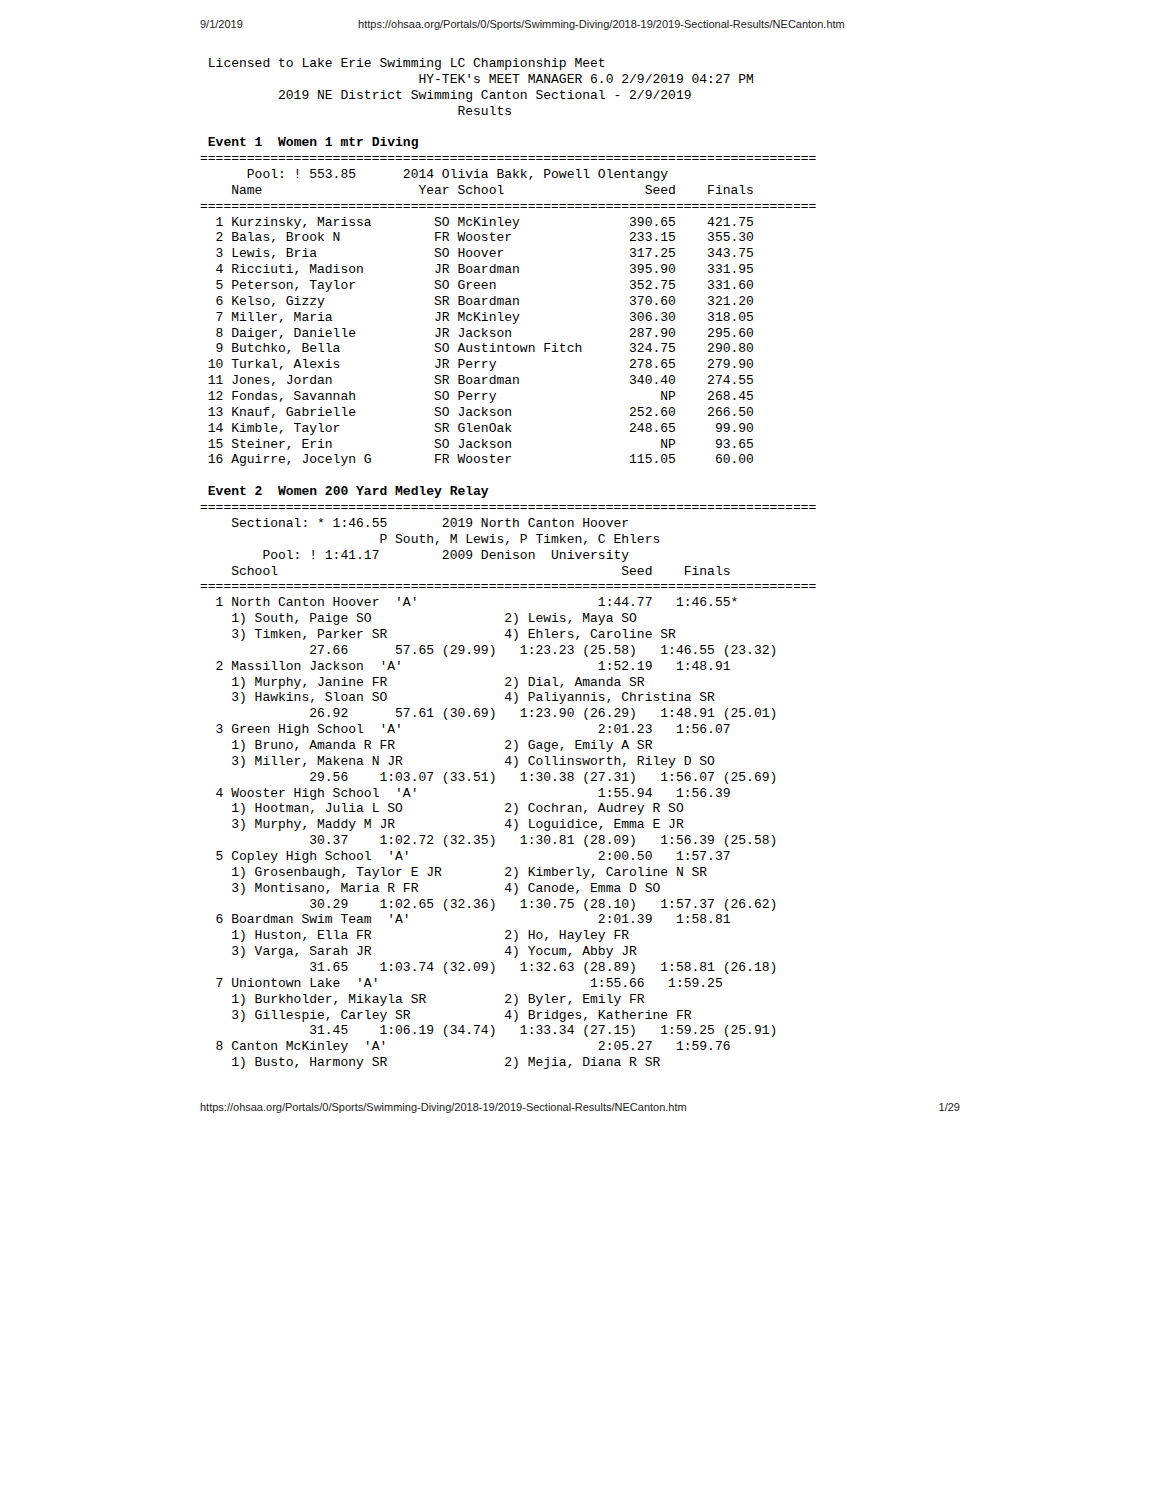9/1/2019
https://ohsaa.org/Portals/0/Sports/Swimming-Diving/2018-19/2019-Sectional-Results/NECanton.htm
 Licensed to Lake Erie Swimming LC Championship Meet
                            HY-TEK's MEET MANAGER 6.0 2/9/2019 04:27 PM
          2019 NE District Swimming Canton Sectional - 2/9/2019
                                 Results

 Event 1  Women 1 mtr Diving
===============================================================================
      Pool: ! 553.85      2014 Olivia Bakk, Powell Olentangy
    Name                    Year School                  Seed    Finals
===============================================================================
  1 Kurzinsky, Marissa        SO McKinley              390.65    421.75
  2 Balas, Brook N            FR Wooster               233.15    355.30
  3 Lewis, Bria               SO Hoover                317.25    343.75
  4 Ricciuti, Madison         JR Boardman              395.90    331.95
  5 Peterson, Taylor          SO Green                 352.75    331.60
  6 Kelso, Gizzy              SR Boardman              370.60    321.20
  7 Miller, Maria             JR McKinley              306.30    318.05
  8 Daiger, Danielle          JR Jackson               287.90    295.60
  9 Butchko, Bella            SO Austintown Fitch      324.75    290.80
 10 Turkal, Alexis            JR Perry                 278.65    279.90
 11 Jones, Jordan             SR Boardman              340.40    274.55
 12 Fondas, Savannah          SO Perry                     NP    268.45
 13 Knauf, Gabrielle          SO Jackson               252.60    266.50
 14 Kimble, Taylor            SR GlenOak               248.65     99.90
 15 Steiner, Erin             SO Jackson                   NP     93.65
 16 Aguirre, Jocelyn G        FR Wooster               115.05     60.00

 Event 2  Women 200 Yard Medley Relay
===============================================================================
    Sectional: * 1:46.55       2019 North Canton Hoover
                       P South, M Lewis, P Timken, C Ehlers
        Pool: ! 1:41.17        2009 Denison  University
    School                                            Seed    Finals
===============================================================================
  1 North Canton Hoover  'A'                       1:44.77   1:46.55*
    1) South, Paige SO                 2) Lewis, Maya SO
    3) Timken, Parker SR               4) Ehlers, Caroline SR
              27.66      57.65 (29.99)   1:23.23 (25.58)   1:46.55 (23.32)
  2 Massillon Jackson  'A'                         1:52.19   1:48.91
    1) Murphy, Janine FR               2) Dial, Amanda SR
    3) Hawkins, Sloan SO               4) Paliyannis, Christina SR
              26.92      57.61 (30.69)   1:23.90 (26.29)   1:48.91 (25.01)
  3 Green High School  'A'                         2:01.23   1:56.07
    1) Bruno, Amanda R FR              2) Gage, Emily A SR
    3) Miller, Makena N JR             4) Collinsworth, Riley D SO
              29.56    1:03.07 (33.51)   1:30.38 (27.31)   1:56.07 (25.69)
  4 Wooster High School  'A'                       1:55.94   1:56.39
    1) Hootman, Julia L SO             2) Cochran, Audrey R SO
    3) Murphy, Maddy M JR              4) Loguidice, Emma E JR
              30.37    1:02.72 (32.35)   1:30.81 (28.09)   1:56.39 (25.58)
  5 Copley High School  'A'                        2:00.50   1:57.37
    1) Grosenbaugh, Taylor E JR        2) Kimberly, Caroline N SR
    3) Montisano, Maria R FR           4) Canode, Emma D SO
              30.29    1:02.65 (32.36)   1:30.75 (28.10)   1:57.37 (26.62)
  6 Boardman Swim Team  'A'                        2:01.39   1:58.81
    1) Huston, Ella FR                 2) Ho, Hayley FR
    3) Varga, Sarah JR                 4) Yocum, Abby JR
              31.65    1:03.74 (32.09)   1:32.63 (28.89)   1:58.81 (26.18)
  7 Uniontown Lake  'A'                           1:55.66   1:59.25
    1) Burkholder, Mikayla SR          2) Byler, Emily FR
    3) Gillespie, Carley SR            4) Bridges, Katherine FR
              31.45    1:06.19 (34.74)   1:33.34 (27.15)   1:59.25 (25.91)
  8 Canton McKinley  'A'                           2:05.27   1:59.76
    1) Busto, Harmony SR               2) Mejia, Diana R SR
https://ohsaa.org/Portals/0/Sports/Swimming-Diving/2018-19/2019-Sectional-Results/NECanton.htm
1/29